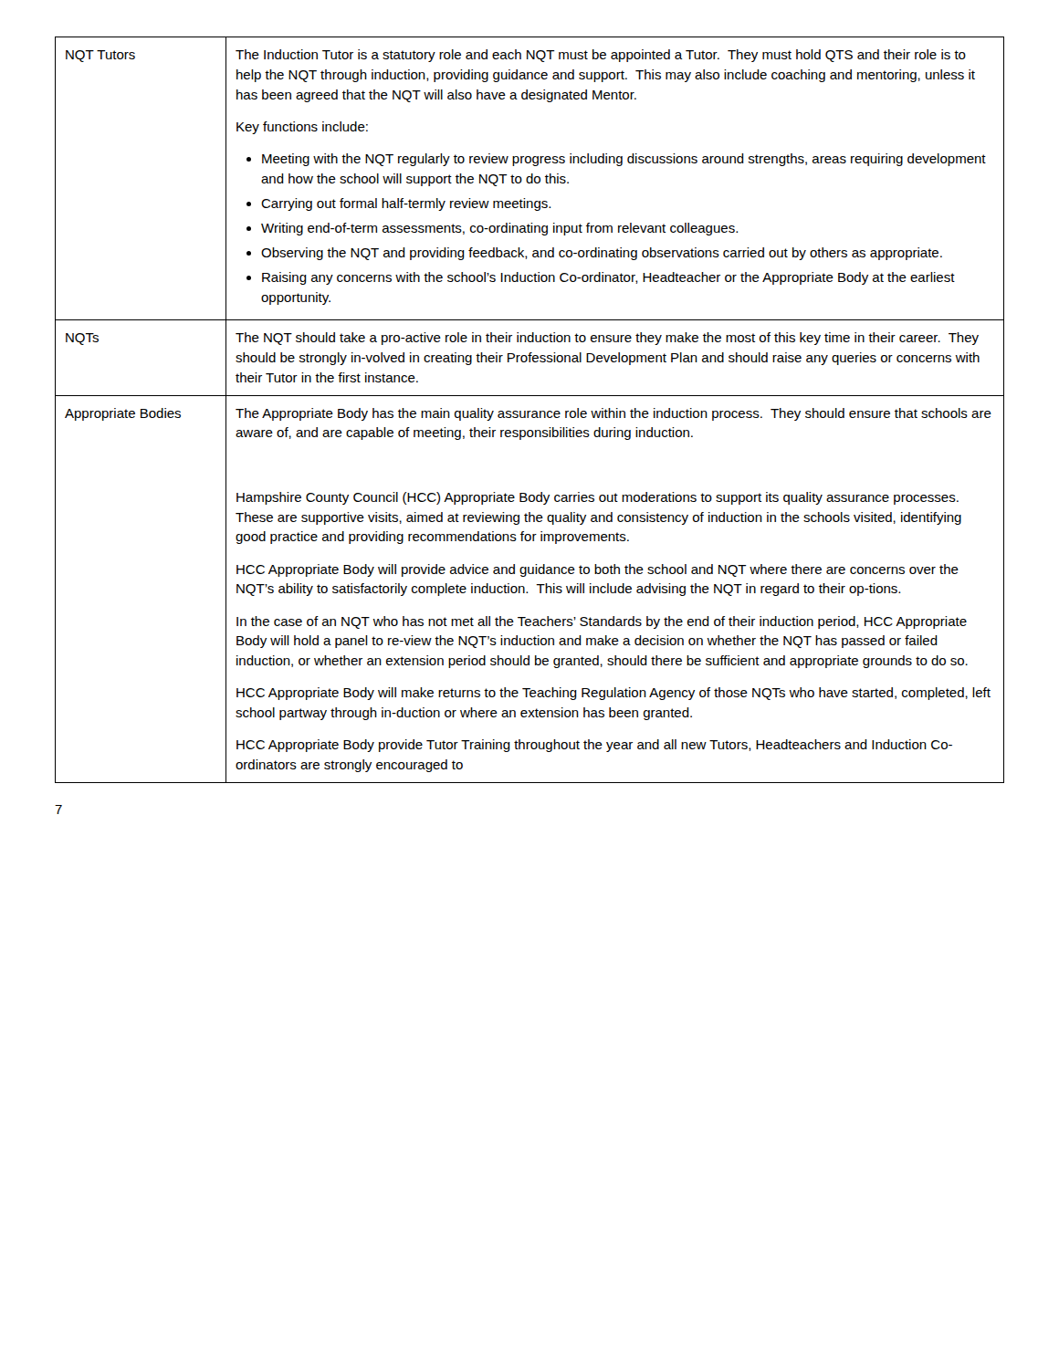| NQT Tutors | The Induction Tutor is a statutory role and each NQT must be appointed a Tutor. They must hold QTS and their role is to help the NQT through induction, providing guidance and support. This may also include coaching and mentoring, unless it has been agreed that the NQT will also have a designated Mentor. Key functions include: Meeting with the NQT regularly to review progress including discussions around strengths, areas requiring development and how the school will support the NQT to do this. Carrying out formal half-termly review meetings. Writing end-of-term assessments, co-ordinating input from relevant colleagues. Observing the NQT and providing feedback, and co-ordinating observations carried out by others as appropriate. Raising any concerns with the school’s Induction Co-ordinator, Headteacher or the Appropriate Body at the earliest opportunity. |
| NQTs | The NQT should take a pro-active role in their induction to ensure they make the most of this key time in their career. They should be strongly in-volved in creating their Professional Development Plan and should raise any queries or concerns with their Tutor in the first instance. |
| Appropriate Bodies | The Appropriate Body has the main quality assurance role within the induction process. They should ensure that schools are aware of, and are capable of meeting, their responsibilities during induction. Hampshire County Council (HCC) Appropriate Body carries out moderations to support its quality assurance processes. These are supportive visits, aimed at reviewing the quality and consistency of induction in the schools visited, identifying good practice and providing recommendations for improvements. HCC Appropriate Body will provide advice and guidance to both the school and NQT where there are concerns over the NQT’s ability to satisfactorily complete induction. This will include advising the NQT in regard to their op-tions. In the case of an NQT who has not met all the Teachers’ Standards by the end of their induction period, HCC Appropriate Body will hold a panel to re-view the NQT’s induction and make a decision on whether the NQT has passed or failed induction, or whether an extension period should be granted, should there be sufficient and appropriate grounds to do so. HCC Appropriate Body will make returns to the Teaching Regulation Agency of those NQTs who have started, completed, left school partway through in-duction or where an extension has been granted. HCC Appropriate Body provide Tutor Training throughout the year and all new Tutors, Headteachers and Induction Co-ordinators are strongly encouraged to |
7